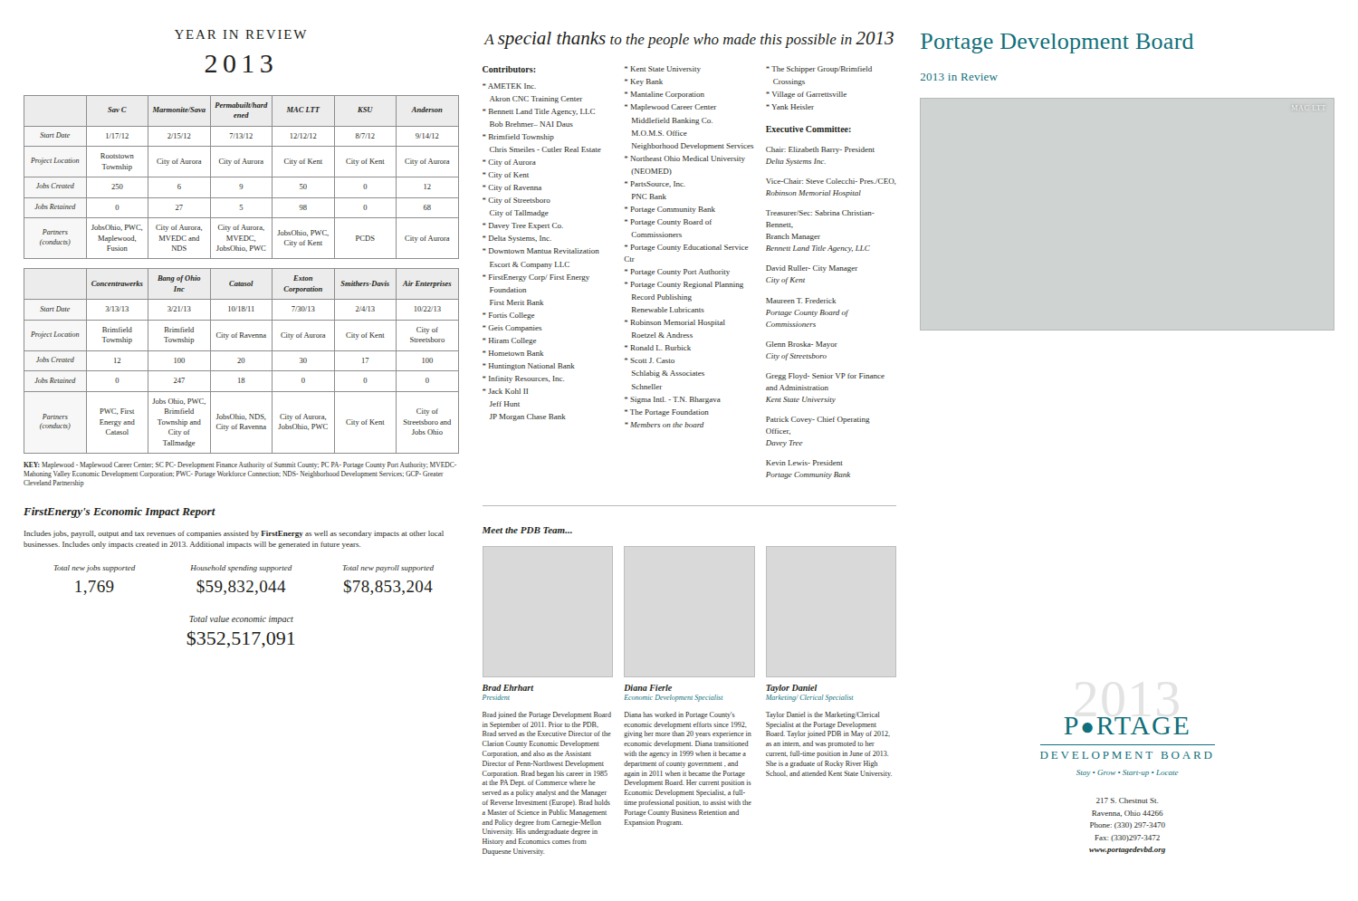YEAR IN REVIEW
2013
| | Sav C | Marmonite/Sava | Permabuilt/hardened | MAC LTT | KSU | Anderson |
| --- | --- | --- | --- | --- | --- | --- |
| Start Date | 1/17/12 | 2/15/12 | 7/13/12 | 12/12/12 | 8/7/12 | 9/14/12 |
| Project Location | Rootstown Township | City of Aurora | City of Aurora | City of Kent | City of Kent | City of Aurora |
| Jobs Created | 250 | 6 | 9 | 50 | 0 | 12 |
| Jobs Retained | 0 | 27 | 5 | 98 | 0 | 68 |
| Partners (conducts) | JobsOhio, PWC, Maplewood, Fusion | City of Aurora, MVEDC and NDS | City of Aurora, MVEDC, JobsOhio, PWC | JobsOhio, PWC, City of Kent | PCDS | City of Aurora |
| | Concentrawerks | Bang of Ohio Inc | Catasol | Exton Corporation | Smithers-Davis | Air Enterprises |
| --- | --- | --- | --- | --- | --- | --- |
| Start Date | 3/13/13 | 3/21/13 | 10/18/11 | 7/30/13 | 2/4/13 | 10/22/13 |
| Project Location | Brimfield Township | Brimfield Township | City of Ravenna | City of Aurora | City of Kent | City of Streetsboro |
| Jobs Created | 12 | 100 | 20 | 30 | 17 | 100 |
| Jobs Retained | 0 | 247 | 18 | 0 | 0 | 0 |
| Partners (conducts) | PWC, First Energy and Catasol | Jobs Ohio, PWC, Brimfield Township and City of Tallmadge | JobsOhio, NDS, City of Ravenna | City of Aurora, JobsOhio, PWC | City of Kent | City of Streetsboro and Jobs Ohio |
KEY: Maplewood - Maplewood Career Center; SC PC- Development Finance Authority of Summit County; PC PA- Portage County Port Authority; MVEDC- Mahoning Valley Economic Development Corporation; PWC- Portage Workforce Connection; NDS- Neighborhood Development Services; GCP- Greater Cleveland Partnership
FirstEnergy's Economic Impact Report
Includes jobs, payroll, output and tax revenues of companies assisted by FirstEnergy as well as secondary impacts at other local businesses. Includes only impacts created in 2013. Additional impacts will be generated in future years.
Total new jobs supported 1,769
Household spending supported $59,832,044
Total new payroll supported $78,853,204
Total value economic impact $352,517,091
A special thanks to the people who made this possible in 2013
Contributors:
* AMETEK Inc.
Akron CNC Training Center
* Bennett Land Title Agency, LLC
Bob Brehmer– NAI Daus
* Brimfield Township
Chris Smeiles - Cutler Real Estate
* City of Aurora
* City of Kent
* City of Ravenna
* City of Streetsboro
City of Tallmadge
* Davey Tree Expert Co.
* Delta Systems, Inc.
* Downtown Mantua Revitalization
Escort & Company LLC
* FirstEnergy Corp/ First Energy
Foundation
First Merit Bank
* Fortis College
* Geis Companies
* Hiram College
* Hometown Bank
* Huntington National Bank
* Infinity Resources, Inc.
* Jack Kohl II
Jeff Hunt
JP Morgan Chase Bank
* Kent State University
* Key Bank
* Mantaline Corporation
* Maplewood Career Center
Middlefield Banking Co.
M.O.M.S. Office
Neighborhood Development Services
* Northeast Ohio Medical University
(NEOMED)
* PartsSource, Inc.
PNC Bank
* Portage Community Bank
* Portage County Board of
Commissioners
* Portage County Educational Service Ctr
* Portage County Port Authority
* Portage County Regional Planning
Record Publishing
Renewable Lubricants
* Robinson Memorial Hospital
Roetzel & Andress
* Ronald L. Burbick
* Scott J. Casto
Schlabig & Associates
Schneller
* Sigma Intl. - T.N. Bhargava
* The Portage Foundation
* Members on the board
* The Schipper Group/Brimfield
Crossings
* Village of Garrettsville
* Yank Heisler
Executive Committee:
Chair: Elizabeth Barry- President
Delta Systems Inc.
Vice-Chair: Steve Colecchi- Pres./CEO,
Robinson Memorial Hospital
Treasurer/Sec: Sabrina Christian-Bennett,
Branch Manager
Bennett Land Title Agency, LLC
David Ruller- City Manager
City of Kent
Maureen T. Frederick
Portage County Board of Commissioners
Glenn Broska- Mayor
City of Streetsboro
Gregg Floyd- Senior VP for Finance and Administration
Kent State University
Patrick Covey- Chief Operating Officer,
Davey Tree
Kevin Lewis- President
Portage Community Bank
Meet the PDB Team...
Brad Ehrhart President
Brad joined the Portage Development Board in September of 2011. Prior to the PDB, Brad served as the Executive Director of the Clarion County Economic Development Corporation, and also as the Assistant Director of Penn-Northwest Development Corporation. Brad began his career in 1985 at the PA Dept. of Commerce where he served as a policy analyst and the Manager of Reverse Investment (Europe). Brad holds a Master of Science in Public Management and Policy degree from Carnegie-Mellon University. His undergraduate degree in History and Economics comes from Duquesne University.
Diana Fierle Economic Development Specialist
Diana has worked in Portage County's economic development efforts since 1992, giving her more than 20 years experience in economic development. Diana transitioned with the agency in 1999 when it became a department of county government , and again in 2011 when it became the Portage Development Board. Her current position is Economic Development Specialist, a full-time professional position, to assist with the Portage County Business Retention and Expansion Program.
Taylor Daniel Marketing/ Clerical Specialist
Taylor Daniel is the Marketing/Clerical Specialist at the Portage Development Board. Taylor joined PDB in May of 2012, as an intern, and was promoted to her current, full-time position in June of 2013. She is a graduate of Rocky River High School, and attended Kent State University.
Portage Development Board
2013 in Review
MAC LTT
2013
P●RTAGE
DEVELOPMENT BOARD
Stay • Grow • Start-up • Locate
217 S. Chestnut St.
Ravenna, Ohio 44266
Phone: (330) 297-3470
Fax: (330)297-3472
www.portagedevbd.org